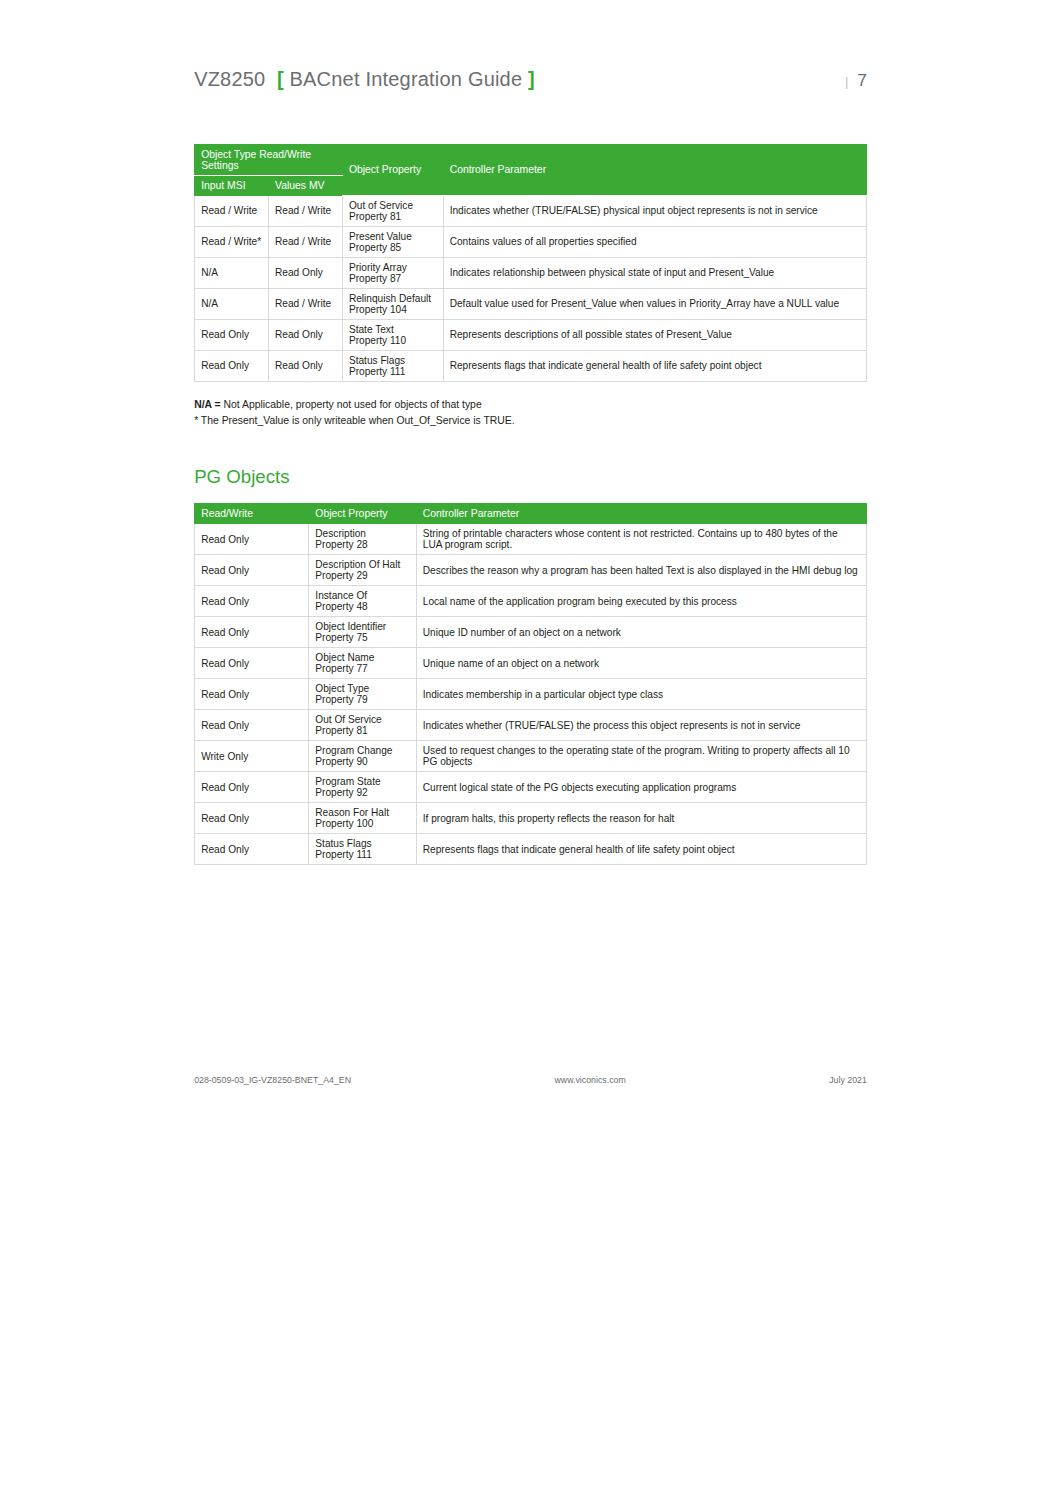VZ8250 [ BACnet Integration Guide ]
| 7
| Object Type Read/Write Settings | Object Property | Controller Parameter |
| --- | --- | --- |
| Input MSI | Values MV |
| Read / Write | Read / Write | Out of Service Property 81 | Indicates whether (TRUE/FALSE) physical input object represents is not in service |
| Read / Write* | Read / Write | Present Value Property 85 | Contains values of all properties specified |
| N/A | Read Only | Priority Array Property 87 | Indicates relationship between physical state of input and Present_Value |
| N/A | Read / Write | Relinquish Default Property 104 | Default value used for Present_Value when values in Priority_Array have a NULL value |
| Read Only | Read Only | State Text Property 110 | Represents descriptions of all possible states of Present_Value |
| Read Only | Read Only | Status Flags Property 111 | Represents flags that indicate general health of life safety point object |
N/A = Not Applicable, property not used for objects of that type
* The Present_Value is only writeable when Out_Of_Service is TRUE.
PG Objects
| Read/Write | Object Property | Controller Parameter |
| --- | --- | --- |
| Read Only | Description Property 28 | String of printable characters whose content is not restricted. Contains up to 480 bytes of the LUA program script. |
| Read Only | Description Of Halt Property 29 | Describes the reason why a program has been halted Text is also displayed in the HMI debug log |
| Read Only | Instance Of Property 48 | Local name of the application program being executed by this process |
| Read Only | Object Identifier Property 75 | Unique ID number of an object on a network |
| Read Only | Object Name Property 77 | Unique name of an object on a network |
| Read Only | Object Type Property 79 | Indicates membership in a particular object type class |
| Read Only | Out Of Service Property 81 | Indicates whether (TRUE/FALSE) the process this object represents is not in service |
| Write Only | Program Change Property 90 | Used to request changes to the operating state of the program. Writing to property affects all 10 PG objects |
| Read Only | Program State Property 92 | Current logical state of the PG objects executing application programs |
| Read Only | Reason For Halt Property 100 | If program halts, this property reflects the reason for halt |
| Read Only | Status Flags Property 111 | Represents flags that indicate general health of life safety point object |
028-0509-03_IG-VZ8250-BNET_A4_EN
www.viconics.com
July 2021